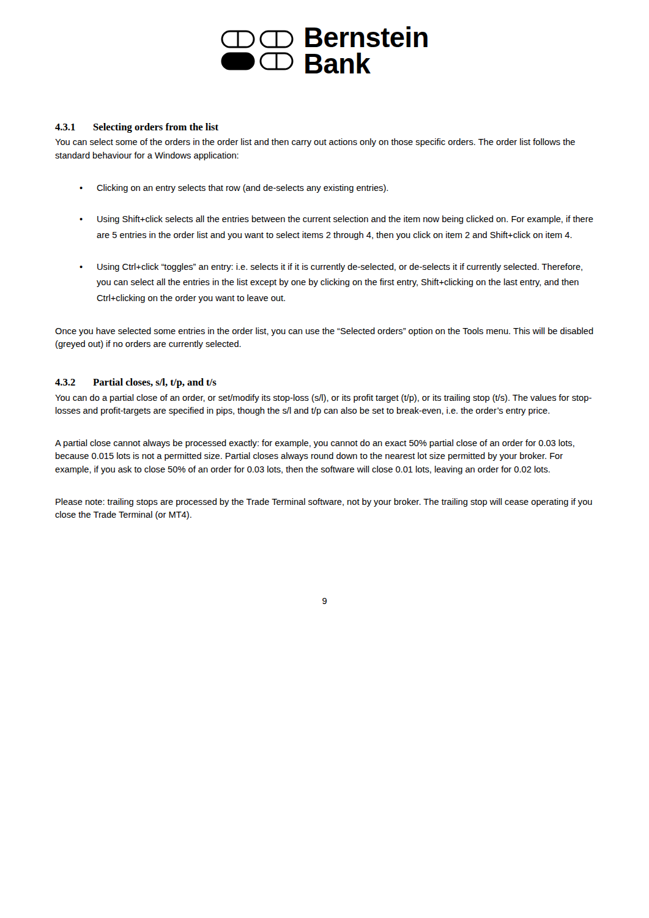Bernstein
Bank
4.3.1 Selecting orders from the list
You can select some of the orders in the order list and then carry out actions only on those specific orders. The order list follows the standard behaviour for a Windows application:
Clicking on an entry selects that row (and de-selects any existing entries).
Using Shift+click selects all the entries between the current selection and the item now being clicked on. For example, if there are 5 entries in the order list and you want to select items 2 through 4, then you click on item 2 and Shift+click on item 4.
Using Ctrl+click “toggles” an entry: i.e. selects it if it is currently de-selected, or de-selects it if currently selected. Therefore, you can select all the entries in the list except by one by clicking on the first entry, Shift+clicking on the last entry, and then Ctrl+clicking on the order you want to leave out.
Once you have selected some entries in the order list, you can use the “Selected orders” option on the Tools menu. This will be disabled (greyed out) if no orders are currently selected.
4.3.2 Partial closes, s/l, t/p, and t/s
You can do a partial close of an order, or set/modify its stop-loss (s/l), or its profit target (t/p), or its trailing stop (t/s). The values for stop-losses and profit-targets are specified in pips, though the s/l and t/p can also be set to break-even, i.e. the order’s entry price.
A partial close cannot always be processed exactly: for example, you cannot do an exact 50% partial close of an order for 0.03 lots, because 0.015 lots is not a permitted size. Partial closes always round down to the nearest lot size permitted by your broker. For example, if you ask to close 50% of an order for 0.03 lots, then the software will close 0.01 lots, leaving an order for 0.02 lots.
Please note: trailing stops are processed by the Trade Terminal software, not by your broker. The trailing stop will cease operating if you close the Trade Terminal (or MT4).
9